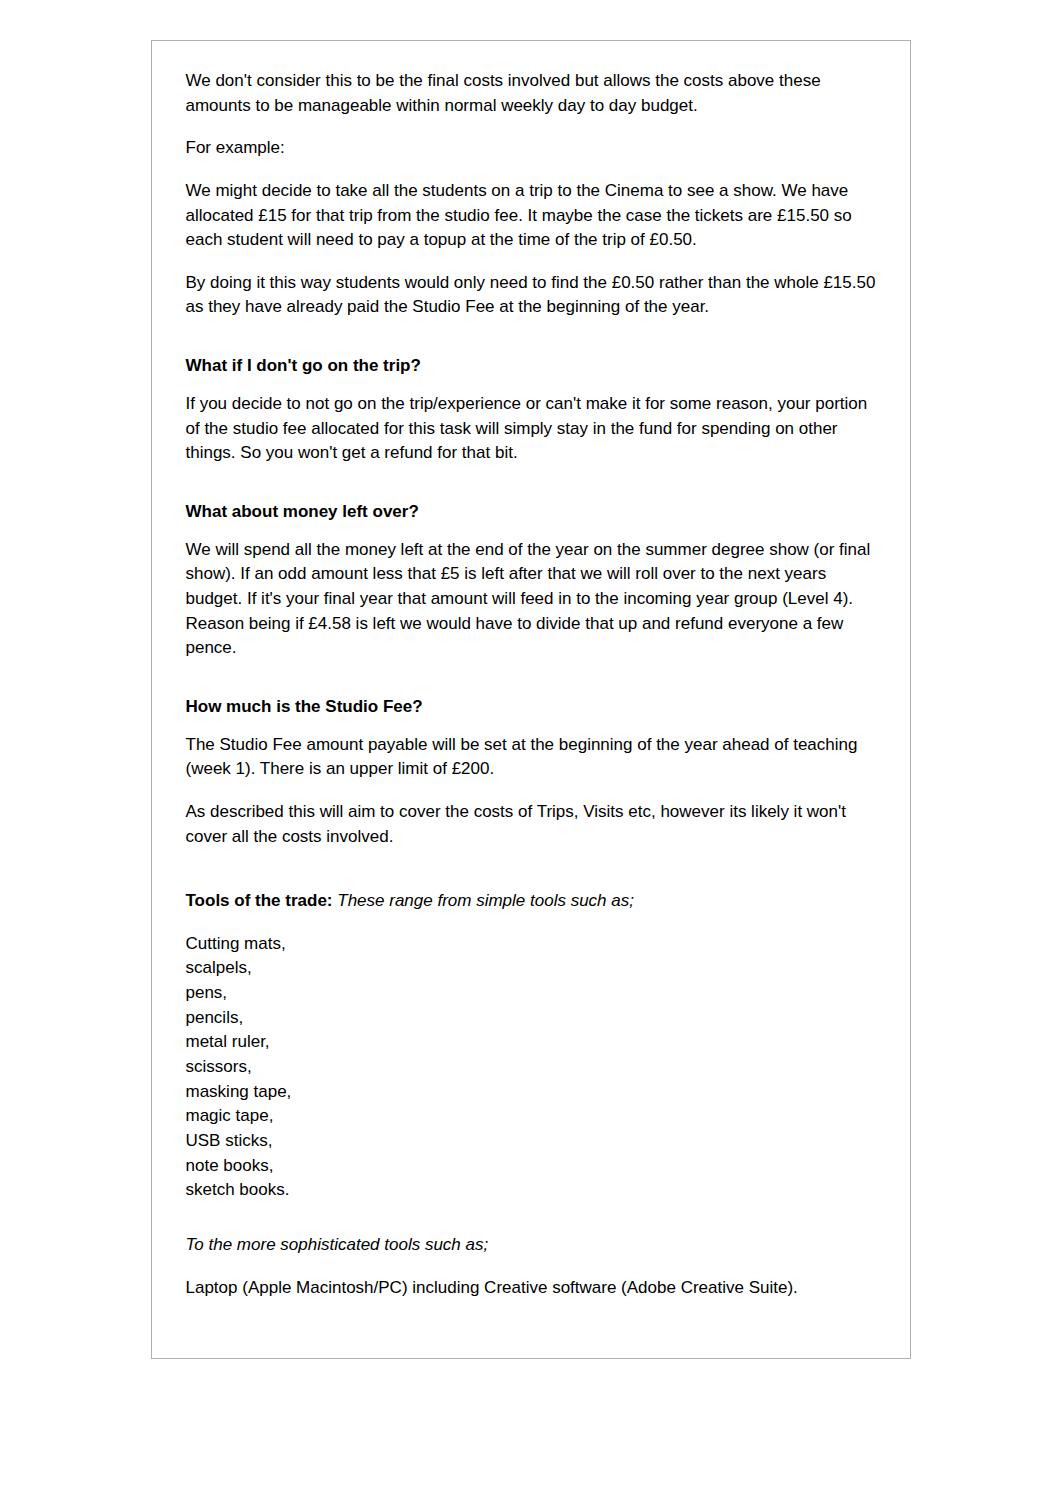We don't consider this to be the final costs involved but allows the costs above these amounts to be manageable within normal weekly day to day budget.
For example:
We might decide to take all the students on a trip to the Cinema to see a show. We have allocated £15 for that trip from the studio fee. It maybe the case the tickets are £15.50 so each student will need to pay a topup at the time of the trip of £0.50.
By doing it this way students would only need to find the £0.50 rather than the whole £15.50 as they have already paid the Studio Fee at the beginning of the year.
What if I don't go on the trip?
If you decide to not go on the trip/experience or can't make it for some reason, your portion of the studio fee allocated for this task will simply stay in the fund for spending on other things. So you won't get a refund for that bit.
What about money left over?
We will spend all the money left at the end of the year on the summer degree show (or final show). If an odd amount less that £5 is left after that we will roll over to the next years budget. If it's your final year that amount will feed in to the incoming year group (Level 4). Reason being if £4.58 is left we would have to divide that up and refund everyone a few pence.
How much is the Studio Fee?
The Studio Fee amount payable will be set at the beginning of the year ahead of teaching (week 1). There is an upper limit of £200.
As described this will aim to cover the costs of Trips, Visits etc, however its likely it won't cover all the costs involved.
Tools of the trade: These range from simple tools such as;
Cutting mats,
scalpels,
pens,
pencils,
metal ruler,
scissors,
masking tape,
magic tape,
USB sticks,
note books,
sketch books.
To the more sophisticated tools such as;
Laptop (Apple Macintosh/PC) including Creative software (Adobe Creative Suite).